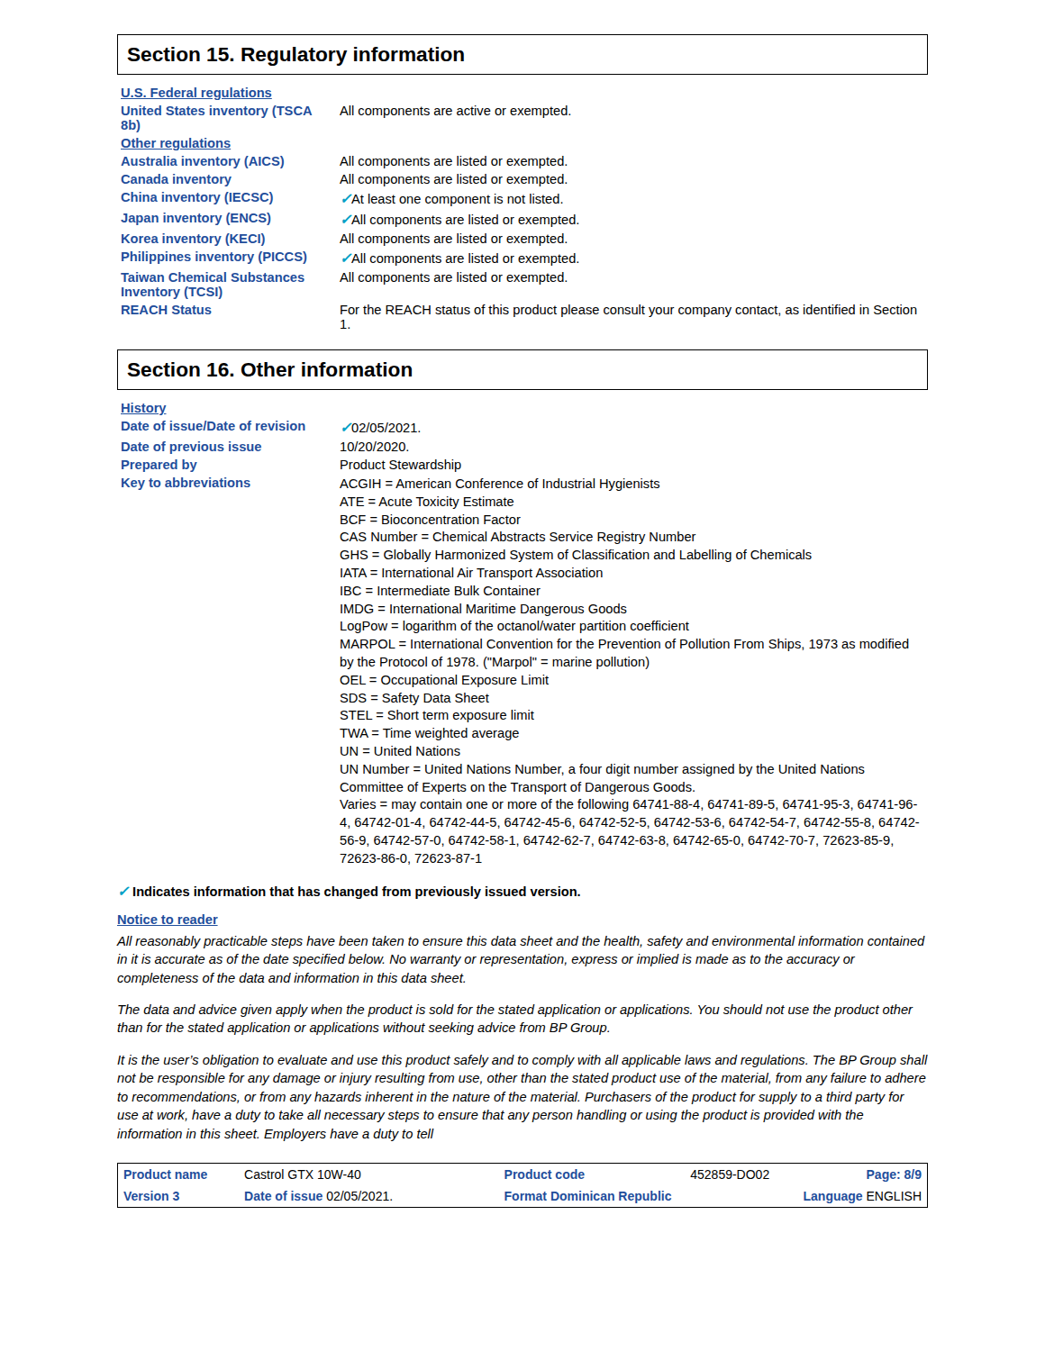Section 15. Regulatory information
| U.S. Federal regulations |
| United States inventory (TSCA 8b) | All components are active or exempted. |
| Other regulations |
| Australia inventory (AICS) | All components are listed or exempted. |
| Canada inventory | All components are listed or exempted. |
| China inventory (IECSC) | ✓ At least one component is not listed. |
| Japan inventory (ENCS) | ✓ All components are listed or exempted. |
| Korea inventory (KECI) | All components are listed or exempted. |
| Philippines inventory (PICCS) | ✓ All components are listed or exempted. |
| Taiwan Chemical Substances Inventory (TCSI) | All components are listed or exempted. |
| REACH Status | For the REACH status of this product please consult your company contact, as identified in Section 1. |
Section 16. Other information
| History |
| Date of issue/Date of revision | ✓ 02/05/2021. |
| Date of previous issue | 10/20/2020. |
| Prepared by | Product Stewardship |
| Key to abbreviations | ACGIH = American Conference of Industrial Hygienists ATE = Acute Toxicity Estimate BCF = Bioconcentration Factor CAS Number = Chemical Abstracts Service Registry Number GHS = Globally Harmonized System of Classification and Labelling of Chemicals IATA = International Air Transport Association IBC = Intermediate Bulk Container IMDG = International Maritime Dangerous Goods LogPow = logarithm of the octanol/water partition coefficient MARPOL = International Convention for the Prevention of Pollution From Ships, 1973 as modified by the Protocol of 1978. ("Marpol" = marine pollution) OEL = Occupational Exposure Limit SDS = Safety Data Sheet STEL = Short term exposure limit TWA = Time weighted average UN = United Nations UN Number = United Nations Number, a four digit number assigned by the United Nations Committee of Experts on the Transport of Dangerous Goods. Varies = may contain one or more of the following 64741-88-4, 64741-89-5, 64741-95-3, 64741-96-4, 64742-01-4, 64742-44-5, 64742-45-6, 64742-52-5, 64742-53-6, 64742-54-7, 64742-55-8, 64742-56-9, 64742-57-0, 64742-58-1, 64742-62-7, 64742-63-8, 64742-65-0, 64742-70-7, 72623-85-9, 72623-86-0, 72623-87-1 |
✓ Indicates information that has changed from previously issued version.
Notice to reader
All reasonably practicable steps have been taken to ensure this data sheet and the health, safety and environmental information contained in it is accurate as of the date specified below. No warranty or representation, express or implied is made as to the accuracy or completeness of the data and information in this data sheet.
The data and advice given apply when the product is sold for the stated application or applications. You should not use the product other than for the stated application or applications without seeking advice from BP Group.
It is the user’s obligation to evaluate and use this product safely and to comply with all applicable laws and regulations. The BP Group shall not be responsible for any damage or injury resulting from use, other than the stated product use of the material, from any failure to adhere to recommendations, or from any hazards inherent in the nature of the material. Purchasers of the product for supply to a third party for use at work, have a duty to take all necessary steps to ensure that any person handling or using the product is provided with the information in this sheet. Employers have a duty to tell
| Product name | Castrol GTX 10W-40 | Product code | 452859-DO02 | Page: 8/9 |
| Version 3 | Date of issue 02/05/2021. | Format Dominican Republic | Language ENGLISH |